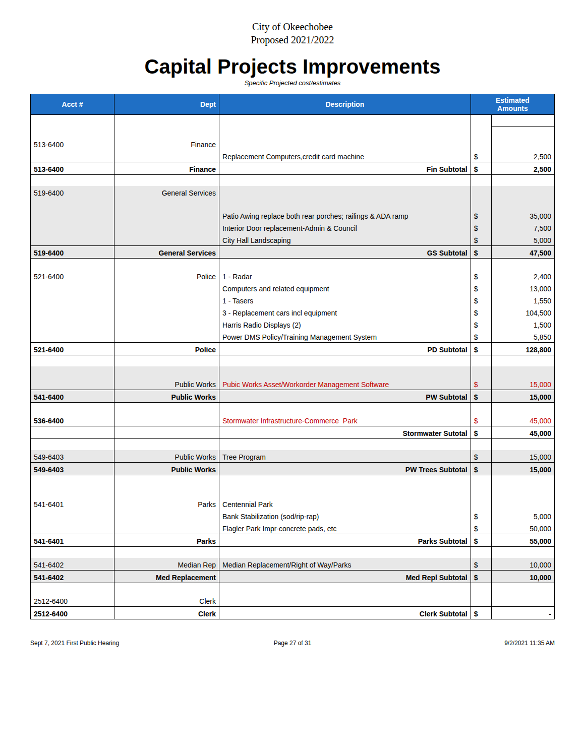City of Okeechobee
Proposed 2021/2022
Capital Projects Improvements
Specific Projected cost/estimates
| Acct # | Dept | Description | Estimated Amounts |
| --- | --- | --- | --- |
| 513-6400 | Finance | | | |
| | | Replacement Computers,credit card machine | $ | 2,500 |
| 513-6400 | Finance | Fin Subtotal | $ | 2,500 |
| 519-6400 | General Services | | | |
| | | Patio Awing replace both rear porches; railings & ADA ramp | $ | 35,000 |
| | | Interior Door replacement-Admin & Council | $ | 7,500 |
| | | City Hall Landscaping | $ | 5,000 |
| 519-6400 | General Services | GS Subtotal | $ | 47,500 |
| 521-6400 | Police | 1 - Radar | $ | 2,400 |
| | | Computers and related equipment | $ | 13,000 |
| | | 1 - Tasers | $ | 1,550 |
| | | 3 - Replacement cars incl equipment | $ | 104,500 |
| | | Harris Radio Displays (2) | $ | 1,500 |
| | | Power DMS Policy/Training Management System | $ | 5,850 |
| 521-6400 | Police | PD Subtotal | $ | 128,800 |
| | Public Works | Pubic Works Asset/Workorder Management Software | $ | 15,000 |
| 541-6400 | Public Works | PW Subtotal | $ | 15,000 |
| 536-6400 | | Stormwater Infrastructure-Commerce Park | $ | 45,000 |
| | | Stormwater Sutotal | $ | 45,000 |
| 549-6403 | Public Works | Tree Program | $ | 15,000 |
| 549-6403 | Public Works | PW Trees Subtotal | $ | 15,000 |
| 541-6401 | Parks | Centennial Park | | |
| | | Bank Stabilization (sod/rip-rap) | $ | 5,000 |
| | | Flagler Park Impr-concrete pads, etc | $ | 50,000 |
| 541-6401 | Parks | Parks Subtotal | $ | 55,000 |
| 541-6402 | Median Rep | Median Replacement/Right of Way/Parks | $ | 10,000 |
| 541-6402 | Med Replacement | Med Repl Subtotal | $ | 10,000 |
| 2512-6400 | Clerk | | | |
| 2512-6400 | Clerk | Clerk Subtotal | $ | - |
Sept 7, 2021 First Public Hearing
Page 27 of 31
9/2/2021 11:35 AM